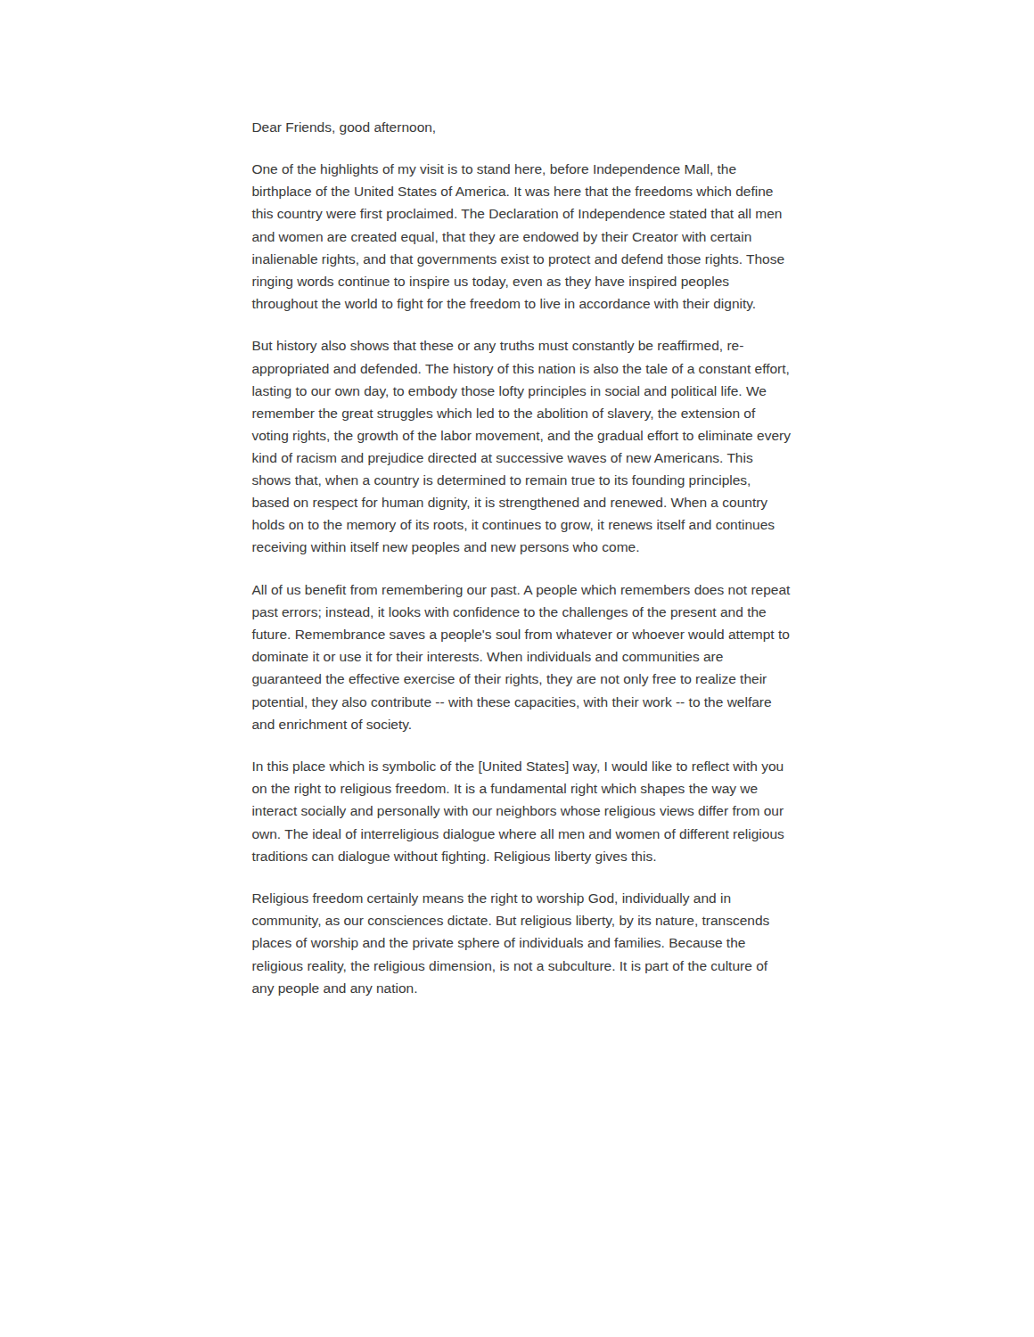Dear Friends, good afternoon,
One of the highlights of my visit is to stand here, before Independence Mall, the birthplace of the United States of America. It was here that the freedoms which define this country were first proclaimed. The Declaration of Independence stated that all men and women are created equal, that they are endowed by their Creator with certain inalienable rights, and that governments exist to protect and defend those rights. Those ringing words continue to inspire us today, even as they have inspired peoples throughout the world to fight for the freedom to live in accordance with their dignity.
But history also shows that these or any truths must constantly be reaffirmed, re-appropriated and defended. The history of this nation is also the tale of a constant effort, lasting to our own day, to embody those lofty principles in social and political life. We remember the great struggles which led to the abolition of slavery, the extension of voting rights, the growth of the labor movement, and the gradual effort to eliminate every kind of racism and prejudice directed at successive waves of new Americans. This shows that, when a country is determined to remain true to its founding principles, based on respect for human dignity, it is strengthened and renewed. When a country holds on to the memory of its roots, it continues to grow, it renews itself and continues receiving within itself new peoples and new persons who come.
All of us benefit from remembering our past. A people which remembers does not repeat past errors; instead, it looks with confidence to the challenges of the present and the future. Remembrance saves a people's soul from whatever or whoever would attempt to dominate it or use it for their interests. When individuals and communities are guaranteed the effective exercise of their rights, they are not only free to realize their potential, they also contribute -- with these capacities, with their work -- to the welfare and enrichment of society.
In this place which is symbolic of the [United States] way, I would like to reflect with you on the right to religious freedom. It is a fundamental right which shapes the way we interact socially and personally with our neighbors whose religious views differ from our own. The ideal of interreligious dialogue where all men and women of different religious traditions can dialogue without fighting. Religious liberty gives this.
Religious freedom certainly means the right to worship God, individually and in community, as our consciences dictate. But religious liberty, by its nature, transcends places of worship and the private sphere of individuals and families. Because the religious reality, the religious dimension, is not a subculture. It is part of the culture of any people and any nation.